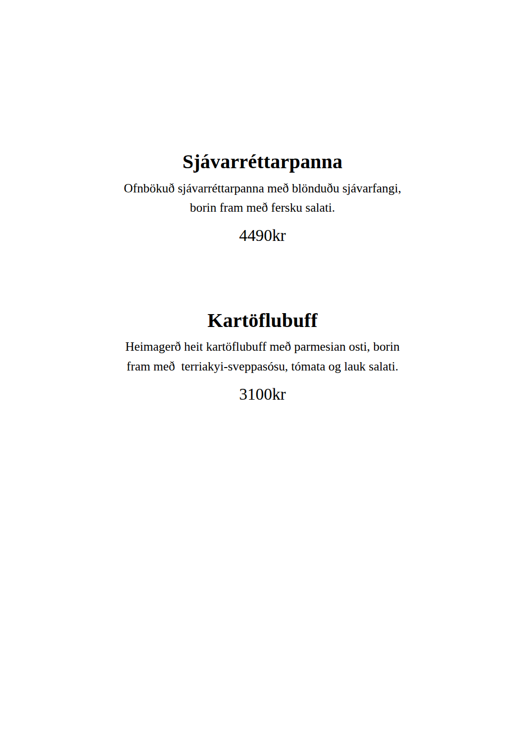Sjávarréttarpanna
Ofnbökuð sjávarréttarpanna með blönduðu sjávarfangi, borin fram með fersku salati.
4490kr
Kartöflubuff
Heimagerð heit kartöflubuff með parmesian osti, borin fram með terriakyi-sveppasósu, tómata og lauk salati.
3100kr